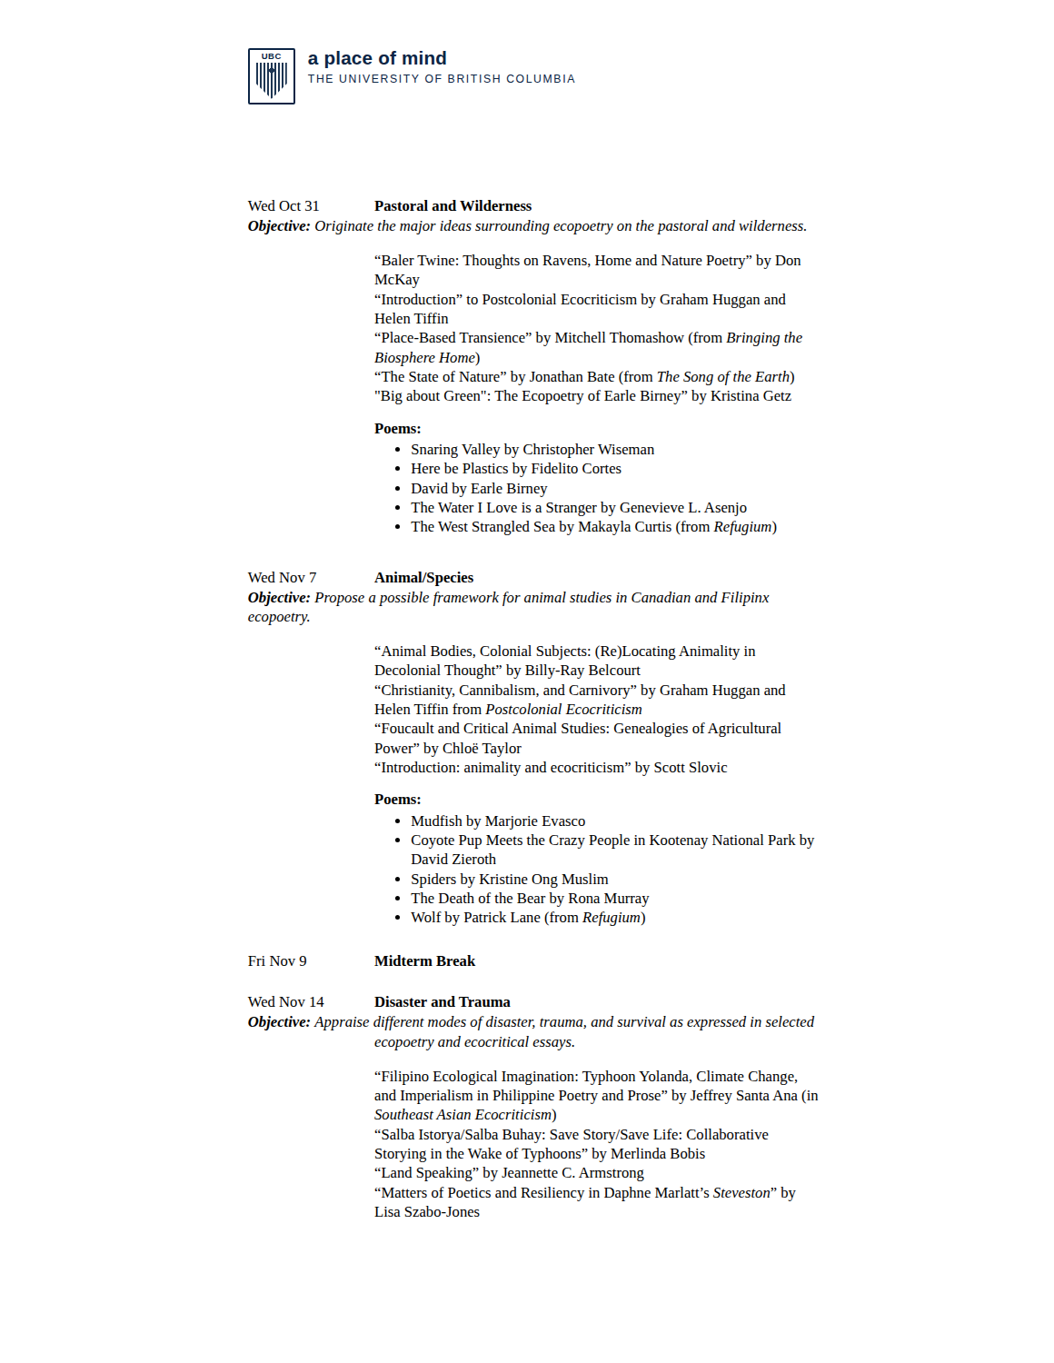UBC
a place of mind
The University of British Columbia
Wed Oct 31
Pastoral and Wilderness
Objective: Originate the major ideas surrounding ecopoetry on the pastoral and wilderness.
“Baler Twine: Thoughts on Ravens, Home and Nature Poetry” by Don McKay
“Introduction” to Postcolonial Ecocriticism by Graham Huggan and Helen Tiffin
“Place-Based Transience” by Mitchell Thomashow (from Bringing the Biosphere Home)
“The State of Nature” by Jonathan Bate (from The Song of the Earth)
"Big about Green": The Ecopoetry of Earle Birney” by Kristina Getz
Poems:
Snaring Valley by Christopher Wiseman
Here be Plastics by Fidelito Cortes
David by Earle Birney
The Water I Love is a Stranger by Genevieve L. Asenjo
The West Strangled Sea by Makayla Curtis (from Refugium)
Wed Nov 7
Animal/Species
Objective: Propose a possible framework for animal studies in Canadian and Filipinx ecopoetry.
“Animal Bodies, Colonial Subjects: (Re)Locating Animality in Decolonial Thought” by Billy-Ray Belcourt
“Christianity, Cannibalism, and Carnivory” by Graham Huggan and Helen Tiffin from Postcolonial Ecocriticism
“Foucault and Critical Animal Studies: Genealogies of Agricultural Power” by Chloë Taylor
“Introduction: animality and ecocriticism” by Scott Slovic
Poems:
Mudfish by Marjorie Evasco
Coyote Pup Meets the Crazy People in Kootenay National Park by David Zieroth
Spiders by Kristine Ong Muslim
The Death of the Bear by Rona Murray
Wolf by Patrick Lane (from Refugium)
Fri Nov 9
Midterm Break
Wed Nov 14
Disaster and Trauma
Objective: Appraise different modes of disaster, trauma, and survival as expressed in selected ecopoetry and ecocritical essays.
“Filipino Ecological Imagination: Typhoon Yolanda, Climate Change, and Imperialism in Philippine Poetry and Prose” by Jeffrey Santa Ana (in Southeast Asian Ecocriticism)
“Salba Istorya/Salba Buhay: Save Story/Save Life: Collaborative Storying in the Wake of Typhoons” by Merlinda Bobis
“Land Speaking” by Jeannette C. Armstrong
“Matters of Poetics and Resiliency in Daphne Marlatt’s Steveston” by Lisa Szabo-Jones